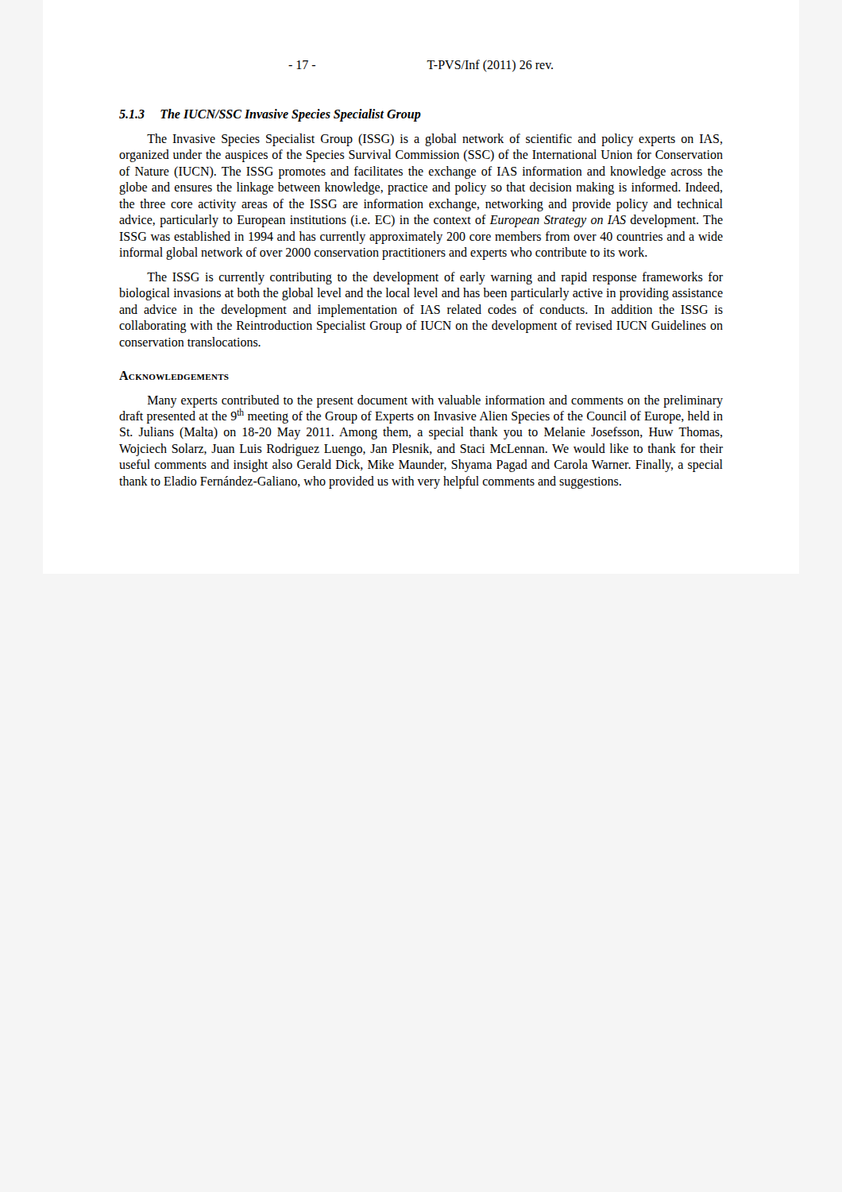- 17 - T-PVS/Inf (2011) 26 rev.
5.1.3 The IUCN/SSC Invasive Species Specialist Group
The Invasive Species Specialist Group (ISSG) is a global network of scientific and policy experts on IAS, organized under the auspices of the Species Survival Commission (SSC) of the International Union for Conservation of Nature (IUCN). The ISSG promotes and facilitates the exchange of IAS information and knowledge across the globe and ensures the linkage between knowledge, practice and policy so that decision making is informed. Indeed, the three core activity areas of the ISSG are information exchange, networking and provide policy and technical advice, particularly to European institutions (i.e. EC) in the context of European Strategy on IAS development. The ISSG was established in 1994 and has currently approximately 200 core members from over 40 countries and a wide informal global network of over 2000 conservation practitioners and experts who contribute to its work.
The ISSG is currently contributing to the development of early warning and rapid response frameworks for biological invasions at both the global level and the local level and has been particularly active in providing assistance and advice in the development and implementation of IAS related codes of conducts. In addition the ISSG is collaborating with the Reintroduction Specialist Group of IUCN on the development of revised IUCN Guidelines on conservation translocations.
Acknowledgements
Many experts contributed to the present document with valuable information and comments on the preliminary draft presented at the 9th meeting of the Group of Experts on Invasive Alien Species of the Council of Europe, held in St. Julians (Malta) on 18-20 May 2011. Among them, a special thank you to Melanie Josefsson, Huw Thomas, Wojciech Solarz, Juan Luis Rodriguez Luengo, Jan Plesnik, and Staci McLennan. We would like to thank for their useful comments and insight also Gerald Dick, Mike Maunder, Shyama Pagad and Carola Warner. Finally, a special thank to Eladio Fernández-Galiano, who provided us with very helpful comments and suggestions.